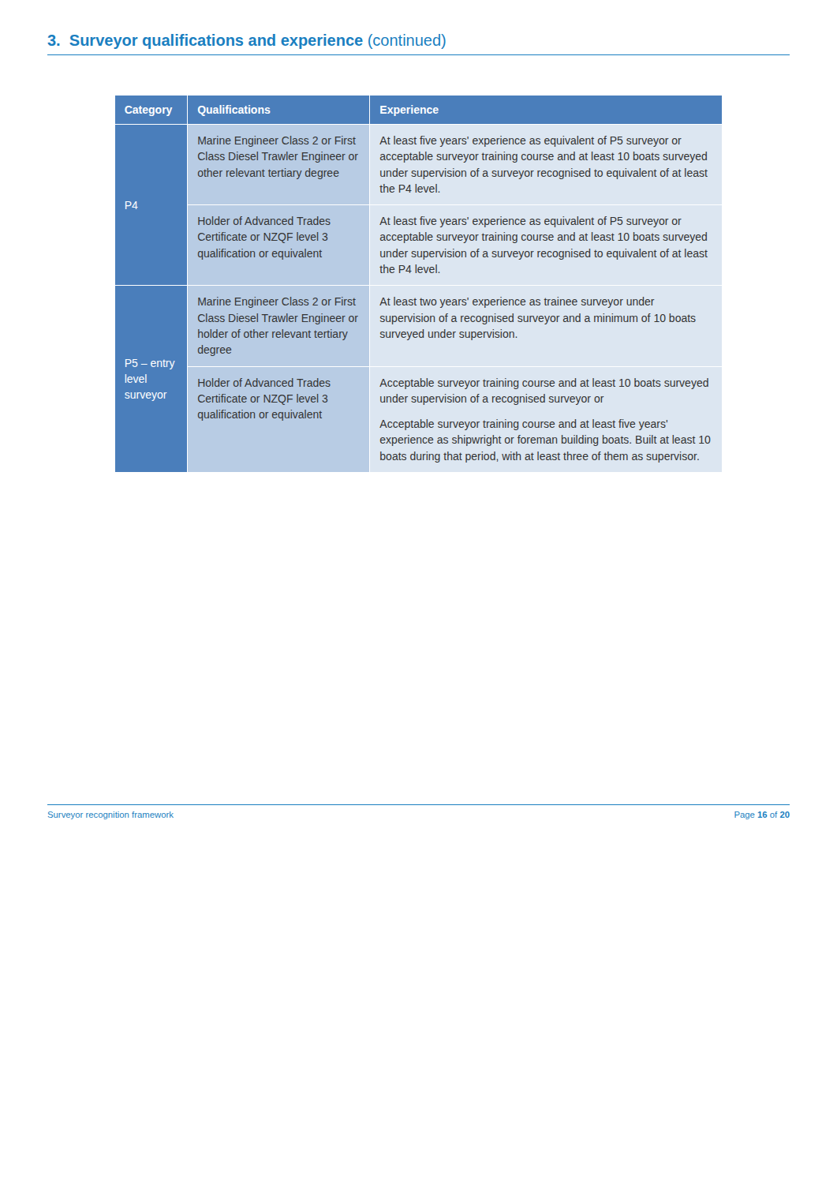3. Surveyor qualifications and experience (continued)
| Category | Qualifications | Experience |
| --- | --- | --- |
| P4 | Marine Engineer Class 2 or First Class Diesel Trawler Engineer or other relevant tertiary degree | At least five years' experience as equivalent of P5 surveyor or acceptable surveyor training course and at least 10 boats surveyed under supervision of a surveyor recognised to equivalent of at least the P4 level. |
| Holder of Advanced Trades Certificate or NZQF level 3 qualification or equivalent | At least five years' experience as equivalent of P5 surveyor or acceptable surveyor training course and at least 10 boats surveyed under supervision of a surveyor recognised to equivalent of at least the P4 level. |
| P5 – entry level surveyor | Marine Engineer Class 2 or First Class Diesel Trawler Engineer or holder of other relevant tertiary degree | At least two years' experience as trainee surveyor under supervision of a recognised surveyor and a minimum of 10 boats surveyed under supervision. |
| Holder of Advanced Trades Certificate or NZQF level 3 qualification or equivalent | Acceptable surveyor training course and at least 10 boats surveyed under supervision of a recognised surveyor or Acceptable surveyor training course and at least five years' experience as shipwright or foreman building boats. Built at least 10 boats during that period, with at least three of them as supervisor. |
Surveyor recognition framework Page 16 of 20